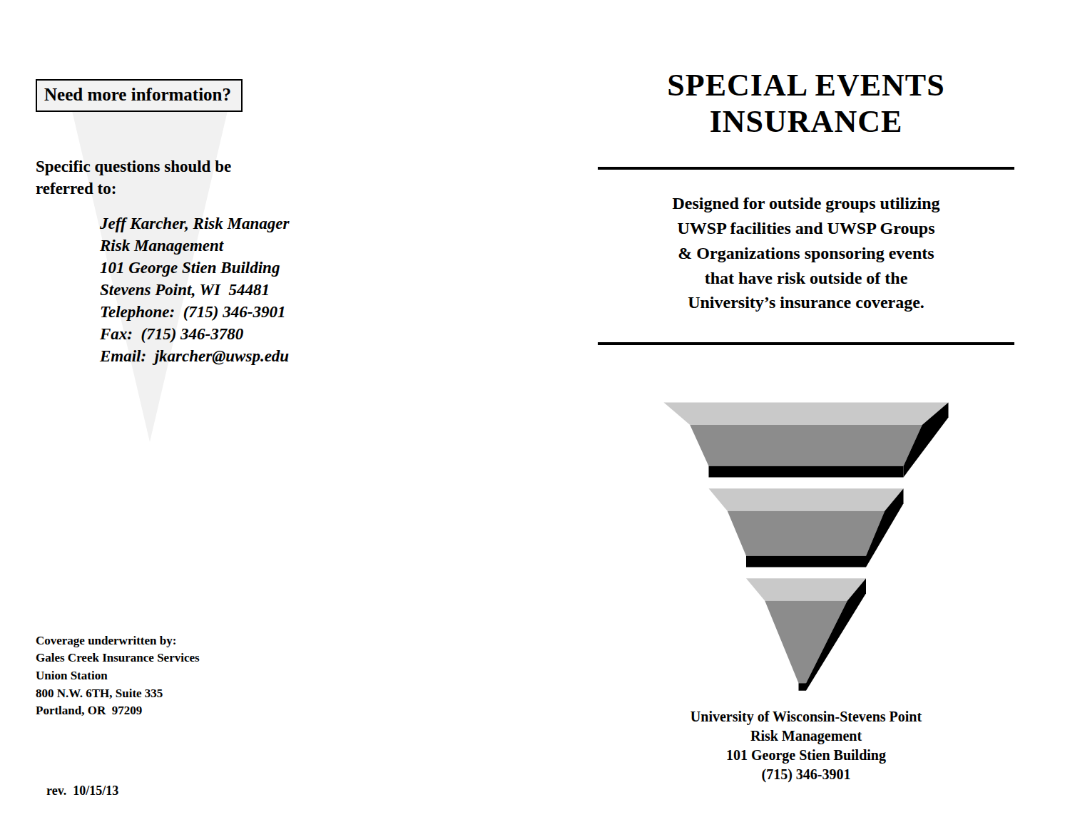Need more information?
Specific questions should be
referred to:
Jeff Karcher, Risk Manager
Risk Management
101 George Stien Building
Stevens Point, WI 54481
Telephone: (715) 346-3901
Fax: (715) 346-3780
Email: jkarcher@uwsp.edu
Coverage underwritten by:
Gales Creek Insurance Services
Union Station
800 N.W. 6TH, Suite 335
Portland, OR 97209
rev. 10/15/13
SPECIAL EVENTS
INSURANCE
Designed for outside groups utilizing
UWSP facilities and UWSP Groups
& Organizations sponsoring events
that have risk outside of the
University’s insurance coverage.
University of Wisconsin-Stevens Point
Risk Management
101 George Stien Building
(715) 346-3901